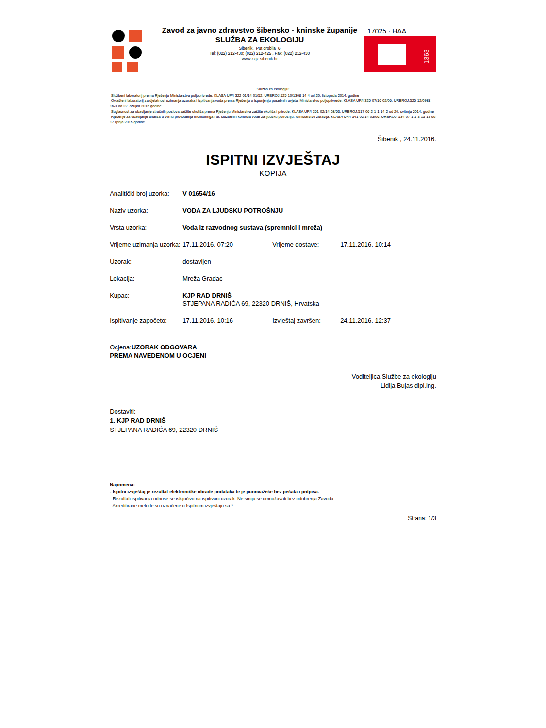Zavod za javno zdravstvo šibensko - kninske županije
SLUŽBA ZA EKOLOGIJU
Šibenik, Put groblja 6
Tel: (022) 212-430; (022) 212-425 , Fax: (022) 212-430
www.zzjz-sibenik.hr
17025 · HAA 1363
Služba za ekologiju:
-Službeni laboratorij prema Rješenju Ministarstva poljoprivrede, KLASA UP/I-322-01/14-01/52, URBROJ:525-10/1308-14-4 od 20. listopada 2014. godine
-Ovlašteni laboratorij za djelatnost uzimanja uzoraka i ispitivanja voda prema Rješenju o ispunjenju posebnih uvjeta, Ministarstvo poljoprivrede, KLASA UP/I-325-07/16-02/06, URBROJ:525-12/0988-16-3 od 22. ožujka 2016.godine
-Suglasnost za obavljanje stručnih poslova zaštite okoliša prema Rješenju Ministarstva zaštite okoliša i prirode, KLASA UP/I-351-02/14-08/53, URBROJ:517-06-2-1-1-14-2 od 20. svibnja 2014. godine
-Rješenje za obavljanje analiza u svrhu provođenja monitoringa i dr. službenih kontrola vode za ljudsku potrošnju, Ministarstvo zdravlja, KLASA UP/I-541-02/14-03/06, URBROJ: 534-07-1-1-3-15-13 od 17.lipnja 2015.godine
Šibenik , 24.11.2016.
ISPITNI IZVJEŠTAJ
KOPIJA
Analitički broj uzorka:
V 01654/16
Naziv uzorka:
VODA ZA LJUDSKU POTROŠNJU
Vrsta uzorka:
Voda iz razvodnog sustava (spremnici i mreža)
Vrijeme uzimanja uzorka:
17.11.2016. 07:20
Vrijeme dostave:
17.11.2016. 10:14
Uzorak:
dostavljen
Lokacija:
Mreža Gradac
Kupac:
KJP RAD DRNIŠ
STJEPANA RADIĆA 69, 22320 DRNIŠ, Hrvatska
Ispitivanje započeto:
17.11.2016. 10:16
Izvještaj završen:
24.11.2016. 12:37
Ocjena:UZORAK ODGOVARA
PREMA NAVEDENOM U OCJENI
Voditeljica Službe za ekologiju
Lidija Bujas dipl.ing.
Dostaviti:
1. KJP RAD DRNIŠ
STJEPANA RADIĆA 69, 22320 DRNIŠ
Napomena:
- Ispitni izvještaj je rezultat elektroničke obrade podataka te je punovažeće bez pečata i potpisa.
- Rezultati ispitivanja odnose se isključivo na ispitivani uzorak. Ne smiju se umnožavati bez odobrenja Zavoda.
- Akreditirane metode su označene u Ispitnom izvještaju sa *.
Strana: 1/3